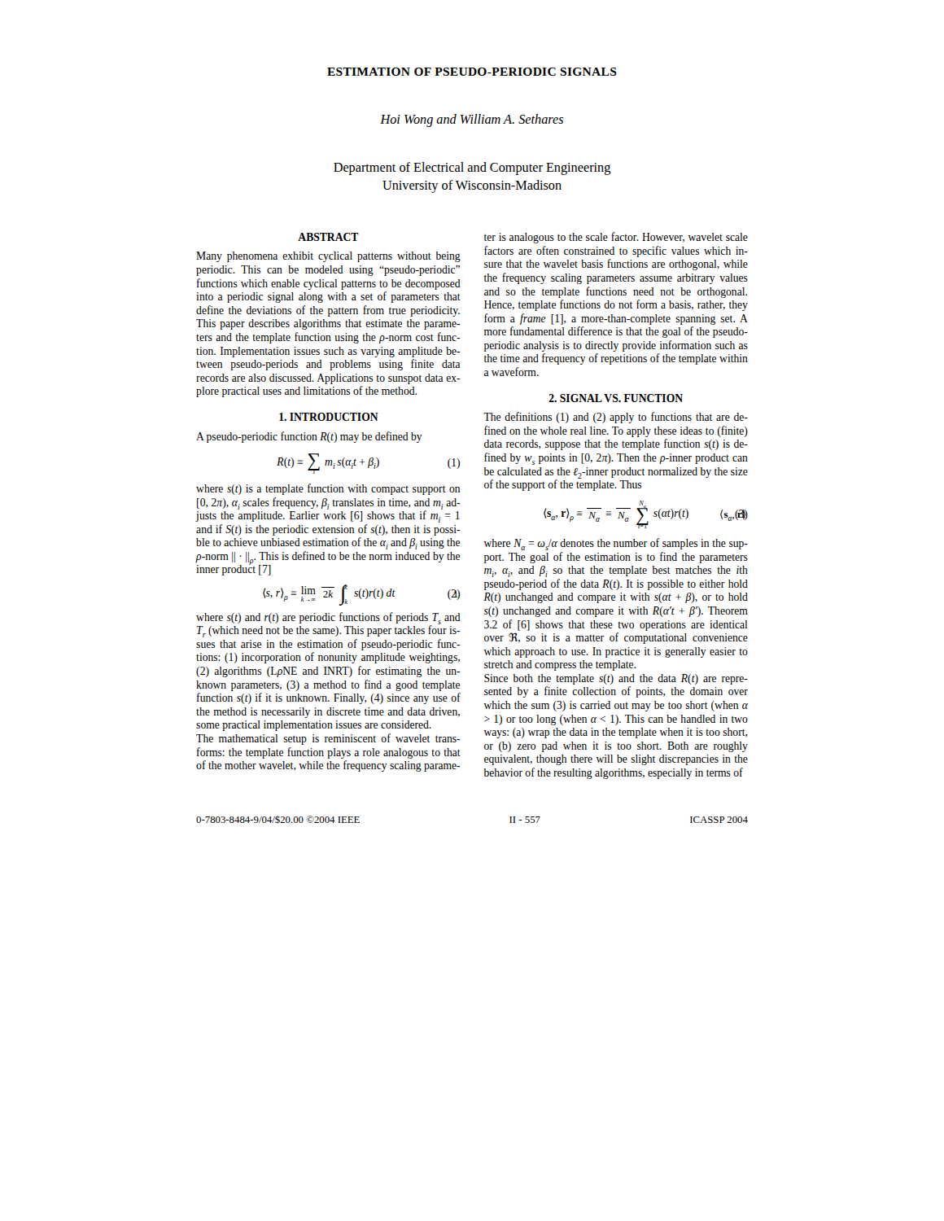Estimation of Pseudo-Periodic Signals
Hoi Wong and William A. Sethares
Department of Electrical and Computer Engineering
University of Wisconsin-Madison
ABSTRACT
Many phenomena exhibit cyclical patterns without being periodic. This can be modeled using “pseudo-periodic” functions which enable cyclical patterns to be decomposed into a periodic signal along with a set of parameters that define the deviations of the pattern from true periodicity. This paper describes algorithms that estimate the parameters and the template function using the ρ-norm cost function. Implementation issues such as varying amplitude between pseudo-periods and problems using finite data records are also discussed. Applications to sunspot data explore practical uses and limitations of the method.
1. INTRODUCTION
A pseudo-periodic function R(t) may be defined by
R(t) ≡ ∑i mi s(αit + βi) (1)
where s(t) is a template function with compact support on [0, 2π), αi scales frequency, βi translates in time, and mi adjusts the amplitude. Earlier work [6] shows that if mi = 1 and if S(t) is the periodic extension of s(t), then it is possible to achieve unbiased estimation of the αi and βi using the ρ-norm || · ||ρ. This is defined to be the norm induced by the inner product [7]
⟨s, r⟩ρ ≡ lim k→∞ 12k k∫−k s(t)r(t) dt (2)
where s(t) and r(t) are periodic functions of periods Ts and Tr (which need not be the same). This paper tackles four issues that arise in the estimation of pseudo-periodic functions: (1) incorporation of nonunity amplitude weightings, (2) algorithms (Lρ NE and INRT) for estimating the unknown parameters, (3) a method to find a good template function s(t) if it is unknown. Finally, (4) since any use of the method is necessarily in discrete time and data driven, some practical implementation issues are considered.
The mathematical setup is reminiscent of wavelet transforms: the template function plays a role analogous to that of the mother wavelet, while the frequency scaling parameter is analogous to the scale factor. However, wavelet scale factors are often constrained to specific values which insure that the wavelet basis functions are orthogonal, while the frequency scaling parameters assume arbitrary values and so the template functions need not be orthogonal. Hence, template functions do not form a basis, rather, they form a frame [1], a more-than-complete spanning set. A more fundamental difference is that the goal of the pseudo-periodic analysis is to directly provide information such as the time and frequency of repetitions of the template within a waveform.
2. SIGNAL VS. FUNCTION
The definitions (1) and (2) apply to functions that are defined on the whole real line. To apply these ideas to (finite) data records, suppose that the template function s(t) is defined by ws points in [0, 2π). Then the ρ-inner product can be calculated as the ℓ2-inner product normalized by the size of the support of the template. Thus
⟨sα, r⟩ρ ≡ ⟨sα, r⟩Nα ≡ 1 Nα Nα∑t=1 s(αt)r(t) (3)
where Nα = ωs/α denotes the number of samples in the support. The goal of the estimation is to find the parameters mi, αi, and βi so that the template best matches the ith pseudo-period of the data R(t). It is possible to either hold R(t) unchanged and compare it with s(αt + β), or to hold s(t) unchanged and compare it with R(α′t + β′). Theorem 3.2 of [6] shows that these two operations are identical over ℜ, so it is a matter of computational convenience which approach to use. In practice it is generally easier to stretch and compress the template.
Since both the template s(t) and the data R(t) are represented by a finite collection of points, the domain over which the sum (3) is carried out may be too short (when α > 1) or too long (when α < 1). This can be handled in two ways: (a) wrap the data in the template when it is too short, or (b) zero pad when it is too short. Both are roughly equivalent, though there will be slight discrepancies in the behavior of the resulting algorithms, especially in terms of
0-7803-8484-9/04/$20.00 ©2004 IEEE II - 557 ICASSP 2004